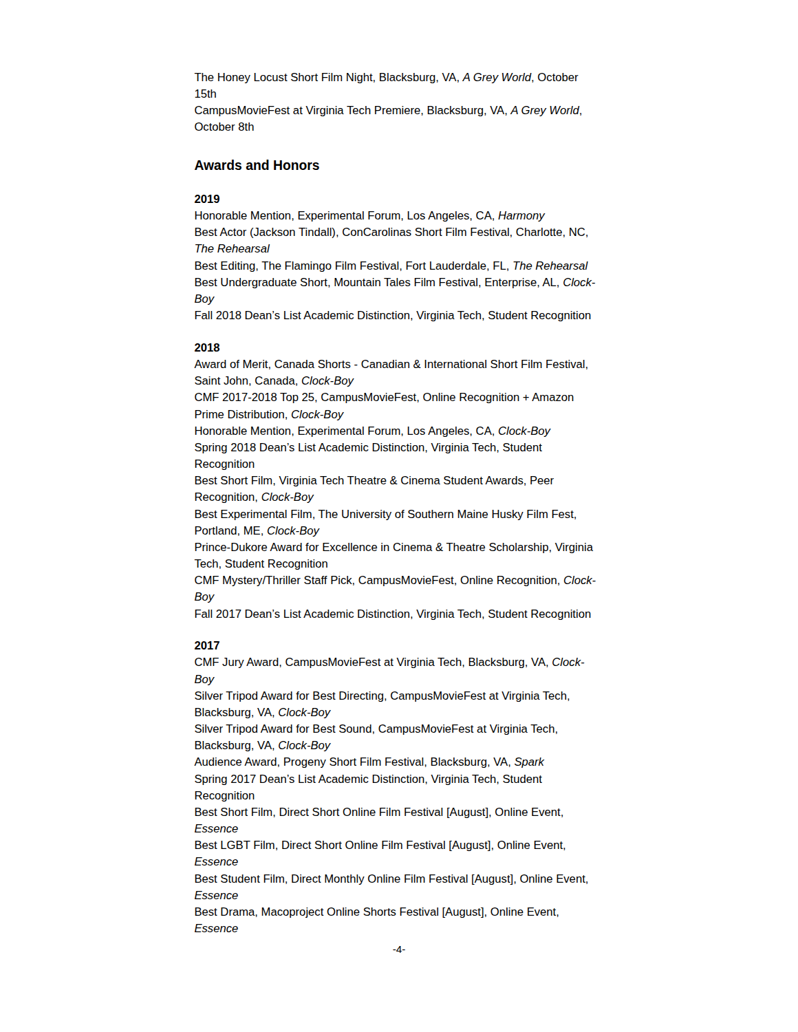The Honey Locust Short Film Night, Blacksburg, VA, A Grey World, October 15th
CampusMovieFest at Virginia Tech Premiere, Blacksburg, VA, A Grey World, October 8th
Awards and Honors
2019
Honorable Mention, Experimental Forum, Los Angeles, CA, Harmony
Best Actor (Jackson Tindall), ConCarolinas Short Film Festival, Charlotte, NC, The Rehearsal
Best Editing, The Flamingo Film Festival, Fort Lauderdale, FL, The Rehearsal
Best Undergraduate Short, Mountain Tales Film Festival, Enterprise, AL, Clock-Boy
Fall 2018 Dean’s List Academic Distinction, Virginia Tech, Student Recognition
2018
Award of Merit, Canada Shorts - Canadian & International Short Film Festival, Saint John, Canada, Clock-Boy
CMF 2017-2018 Top 25, CampusMovieFest, Online Recognition + Amazon Prime Distribution, Clock-Boy
Honorable Mention, Experimental Forum, Los Angeles, CA, Clock-Boy
Spring 2018 Dean’s List Academic Distinction, Virginia Tech, Student Recognition
Best Short Film, Virginia Tech Theatre & Cinema Student Awards, Peer Recognition, Clock-Boy
Best Experimental Film, The University of Southern Maine Husky Film Fest, Portland, ME, Clock-Boy
Prince-Dukore Award for Excellence in Cinema & Theatre Scholarship, Virginia Tech, Student Recognition
CMF Mystery/Thriller Staff Pick, CampusMovieFest, Online Recognition, Clock-Boy
Fall 2017 Dean’s List Academic Distinction, Virginia Tech, Student Recognition
2017
CMF Jury Award, CampusMovieFest at Virginia Tech, Blacksburg, VA, Clock-Boy
Silver Tripod Award for Best Directing, CampusMovieFest at Virginia Tech, Blacksburg, VA, Clock-Boy
Silver Tripod Award for Best Sound, CampusMovieFest at Virginia Tech, Blacksburg, VA, Clock-Boy
Audience Award, Progeny Short Film Festival, Blacksburg, VA, Spark
Spring 2017 Dean’s List Academic Distinction, Virginia Tech, Student Recognition
Best Short Film, Direct Short Online Film Festival [August], Online Event, Essence
Best LGBT Film, Direct Short Online Film Festival [August], Online Event, Essence
Best Student Film, Direct Monthly Online Film Festival [August], Online Event, Essence
Best Drama, Macoproject Online Shorts Festival [August], Online Event, Essence
-4-